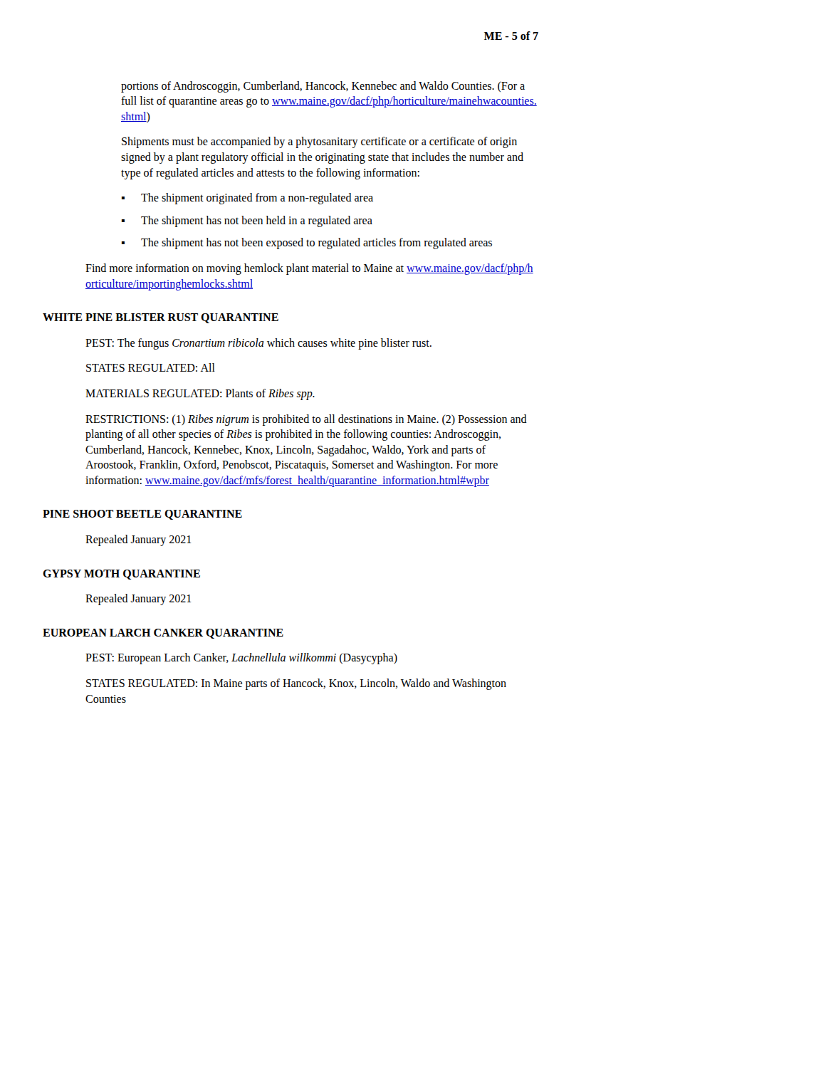ME - 5 of 7
portions of Androscoggin, Cumberland, Hancock, Kennebec and Waldo Counties. (For a full list of quarantine areas go to www.maine.gov/dacf/php/horticulture/mainehwacounties.shtml)
Shipments must be accompanied by a phytosanitary certificate or a certificate of origin signed by a plant regulatory official in the originating state that includes the number and type of regulated articles and attests to the following information:
The shipment originated from a non-regulated area
The shipment has not been held in a regulated area
The shipment has not been exposed to regulated articles from regulated areas
Find more information on moving hemlock plant material to Maine at www.maine.gov/dacf/php/horticulture/importinghemlocks.shtml
White Pine Blister Rust Quarantine
PEST: The fungus Cronartium ribicola which causes white pine blister rust.
STATES REGULATED: All
MATERIALS REGULATED: Plants of Ribes spp.
RESTRICTIONS: (1) Ribes nigrum is prohibited to all destinations in Maine. (2) Possession and planting of all other species of Ribes is prohibited in the following counties: Androscoggin, Cumberland, Hancock, Kennebec, Knox, Lincoln, Sagadahoc, Waldo, York and parts of Aroostook, Franklin, Oxford, Penobscot, Piscataquis, Somerset and Washington. For more information: www.maine.gov/dacf/mfs/forest_health/quarantine_information.html#wpbr
Pine Shoot Beetle Quarantine
Repealed January 2021
Gypsy Moth Quarantine
Repealed January 2021
European Larch Canker Quarantine
PEST: European Larch Canker, Lachnellula willkommi (Dasycypha)
STATES REGULATED: In Maine parts of Hancock, Knox, Lincoln, Waldo and Washington Counties